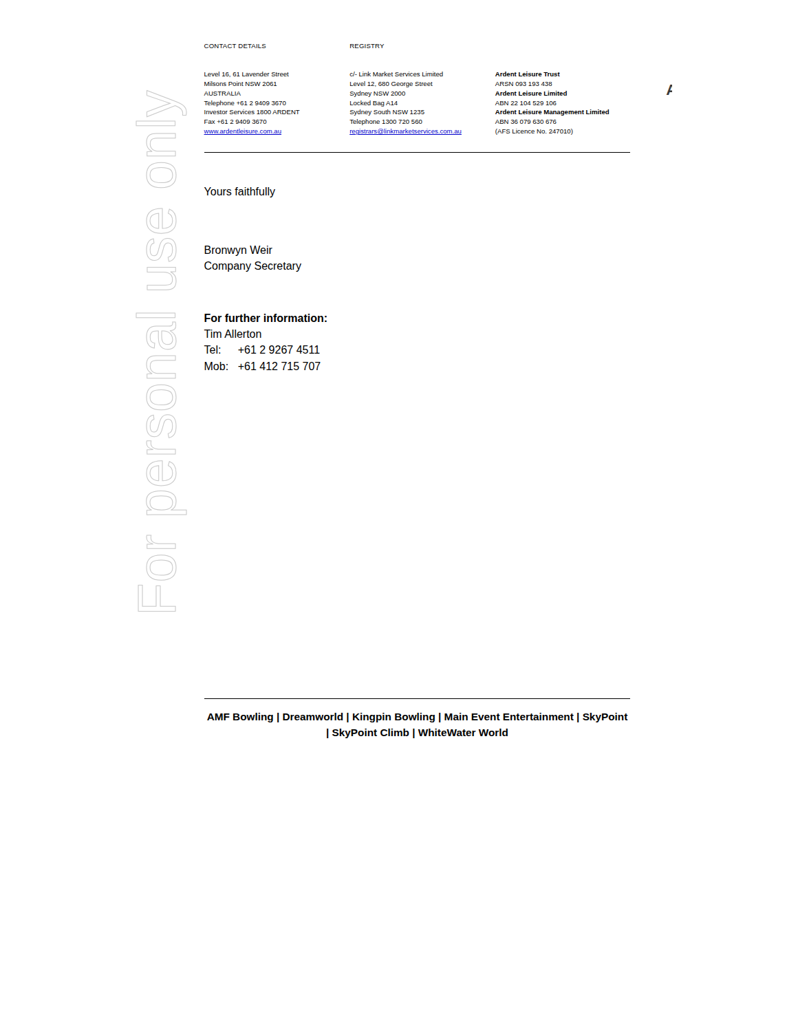For personal use only
CONTACT DETAILS
Level 16, 61 Lavender Street
Milsons Point NSW 2061
AUSTRALIA
Telephone +61 2 9409 3670
Investor Services 1800 ARDENT
Fax +61 2 9409 3670
www.ardentleisure.com.au
REGISTRY
c/- Link Market Services Limited
Level 12, 680 George Street
Sydney NSW 2000
Locked Bag A14
Sydney South NSW 1235
Telephone 1300 720 560
registrars@linkmarketservices.com.au
Ardent Leisure Trust
ARSN 093 193 438
Ardent Leisure Limited
ABN 22 104 529 106
Ardent Leisure Management Limited
ABN 36 079 630 676
(AFS Licence No. 247010)
ARDENT LEISURE
Yours faithfully
Bronwyn Weir
Company Secretary
For further information:
Tim Allerton
Tel:+61 2 9267 4511
Mob:+61 412 715 707
AMF Bowling | Dreamworld | Kingpin Bowling | Main Event Entertainment | SkyPoint | SkyPoint Climb | WhiteWater World